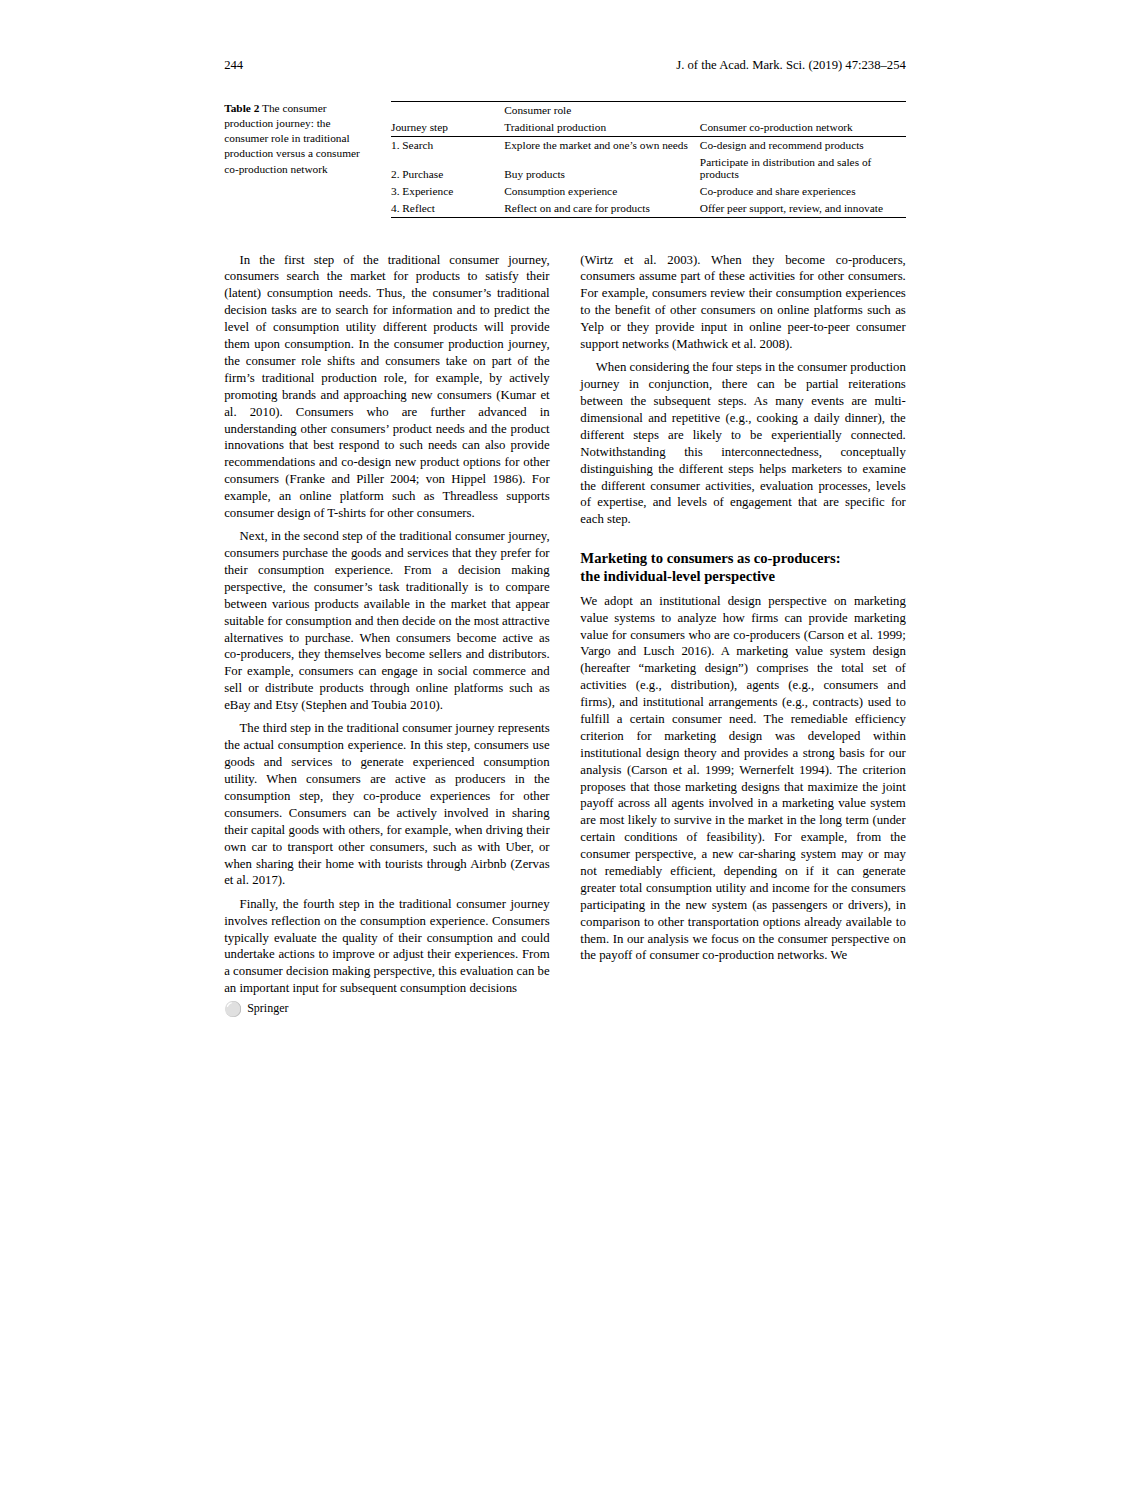244 J. of the Acad. Mark. Sci. (2019) 47:238–254
Table 2 The consumer production journey: the consumer role in traditional production versus a consumer co-production network
| | Consumer role |
| --- | --- |
| Journey step | Traditional production | Consumer co-production network |
| 1. Search | Explore the market and one’s own needs | Co-design and recommend products |
| 2. Purchase | Buy products | Participate in distribution and sales of products |
| 3. Experience | Consumption experience | Co-produce and share experiences |
| 4. Reflect | Reflect on and care for products | Offer peer support, review, and innovate |
In the first step of the traditional consumer journey, consumers search the market for products to satisfy their (latent) consumption needs. Thus, the consumer’s traditional decision tasks are to search for information and to predict the level of consumption utility different products will provide them upon consumption. In the consumer production journey, the consumer role shifts and consumers take on part of the firm’s traditional production role, for example, by actively promoting brands and approaching new consumers (Kumar et al. 2010). Consumers who are further advanced in understanding other consumers’ product needs and the product innovations that best respond to such needs can also provide recommendations and co-design new product options for other consumers (Franke and Piller 2004; von Hippel 1986). For example, an online platform such as Threadless supports consumer design of T-shirts for other consumers.
Next, in the second step of the traditional consumer journey, consumers purchase the goods and services that they prefer for their consumption experience. From a decision making perspective, the consumer’s task traditionally is to compare between various products available in the market that appear suitable for consumption and then decide on the most attractive alternatives to purchase. When consumers become active as co-producers, they themselves become sellers and distributors. For example, consumers can engage in social commerce and sell or distribute products through online platforms such as eBay and Etsy (Stephen and Toubia 2010).
The third step in the traditional consumer journey represents the actual consumption experience. In this step, consumers use goods and services to generate experienced consumption utility. When consumers are active as producers in the consumption step, they co-produce experiences for other consumers. Consumers can be actively involved in sharing their capital goods with others, for example, when driving their own car to transport other consumers, such as with Uber, or when sharing their home with tourists through Airbnb (Zervas et al. 2017).
Finally, the fourth step in the traditional consumer journey involves reflection on the consumption experience. Consumers typically evaluate the quality of their consumption and could undertake actions to improve or adjust their experiences. From a consumer decision making perspective, this evaluation can be an important input for subsequent consumption decisions
(Wirtz et al. 2003). When they become co-producers, consumers assume part of these activities for other consumers. For example, consumers review their consumption experiences to the benefit of other consumers on online platforms such as Yelp or they provide input in online peer-to-peer consumer support networks (Mathwick et al. 2008).
When considering the four steps in the consumer production journey in conjunction, there can be partial reiterations between the subsequent steps. As many events are multi-dimensional and repetitive (e.g., cooking a daily dinner), the different steps are likely to be experientially connected. Notwithstanding this interconnectedness, conceptually distinguishing the different steps helps marketers to examine the different consumer activities, evaluation processes, levels of expertise, and levels of engagement that are specific for each step.
Marketing to consumers as co-producers:
the individual-level perspective
We adopt an institutional design perspective on marketing value systems to analyze how firms can provide marketing value for consumers who are co-producers (Carson et al. 1999; Vargo and Lusch 2016). A marketing value system design (hereafter “marketing design”) comprises the total set of activities (e.g., distribution), agents (e.g., consumers and firms), and institutional arrangements (e.g., contracts) used to fulfill a certain consumer need. The remediable efficiency criterion for marketing design was developed within institutional design theory and provides a strong basis for our analysis (Carson et al. 1999; Wernerfelt 1994). The criterion proposes that those marketing designs that maximize the joint payoff across all agents involved in a marketing value system are most likely to survive in the market in the long term (under certain conditions of feasibility). For example, from the consumer perspective, a new car-sharing system may or may not remediably efficient, depending on if it can generate greater total consumption utility and income for the consumers participating in the new system (as passengers or drivers), in comparison to other transportation options already available to them. In our analysis we focus on the consumer perspective on the payoff of consumer co-production networks. We
⚪ Springer